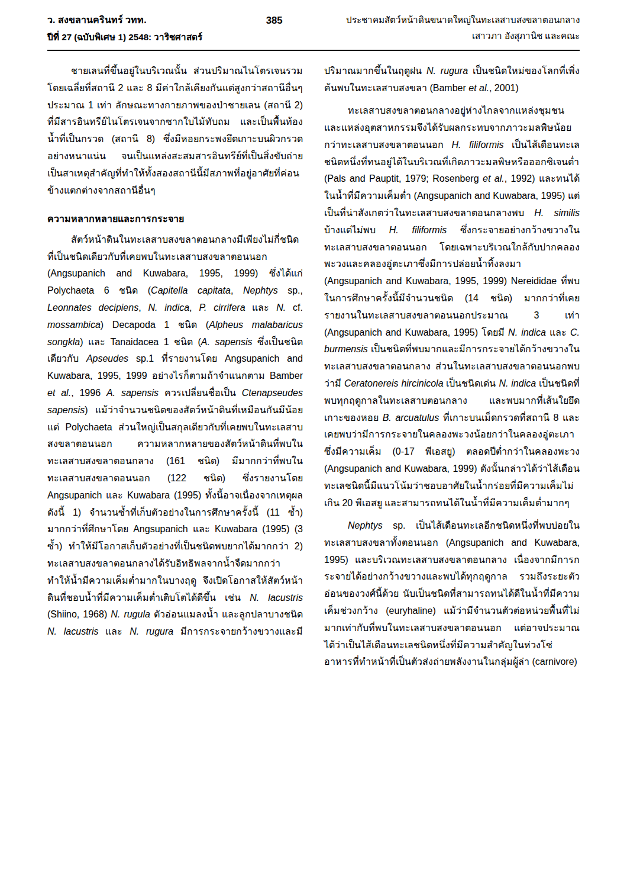ว. สงขลานครินทร์ วทท.
ปีที่ 27 (ฉบับพิเศษ 1) 2548: วาริชศาสตร์
385
ประชาคมสัตว์หน้าดินขนาดใหญ่ในทะเลสาบสงขลาตอนกลาง
เสาวภา อังสุภานิช และคณะ
ชายเลนที่ขึ้นอยู่ในบริเวณนั้น ส่วนปริมาณไนโตรเจนรวมโดยเฉลี่ยที่สถานี 2 และ 8 มีค่าใกล้เคียงกันแต่สูงกว่าสถานีอื่นๆ ประมาณ 1 เท่า ลักษณะทางกายภาพของป่าชายเลน (สถานี 2) ที่มีสารอินทรีย์ไนโตรเจนจากซากใบไม้ทับถม และเป็นพื้นท้องน้ำที่เป็นกรวด (สถานี 8) ซึ่งมีหอยกระพงยึดเกาะบนผิวกรวดอย่างหนาแน่น จนเป็นแหล่งสะสมสารอินทรีย์ที่เป็นสิ่งขับถ่าย เป็นสาเหตุสำคัญที่ทำให้ทั้งสองสถานีนี้มีสภาพที่อยู่อาศัยที่ค่อนข้างแตกต่างจากสถานีอื่นๆ
ความหลากหลายและการกระจาย
สัตว์หน้าดินในทะเลสาบสงขลาตอนกลางมีเพียงไม่กี่ชนิดที่เป็นชนิดเดียวกับที่เคยพบในทะเลสาบสงขลาตอนนอก (Angsupanich and Kuwabara, 1995, 1999) ซึ่งได้แก่ Polychaeta 6 ชนิด (Capitella capitata, Nephtys sp., Leonnates decipiens, N. indica, P. cirrifera และ N. cf. mossambica) Decapoda 1 ชนิด (Alpheus malabaricus songkla) และ Tanaidacea 1 ชนิด (A. sapensis ซึ่งเป็นชนิดเดียวกับ Apseudes sp.1 ที่รายงานโดย Angsupanich and Kuwabara, 1995, 1999 อย่างไรก็ตามถ้าจำแนกตาม Bamber et al., 1996 A. sapensis ควรเปลี่ยนชื่อเป็น Ctenapseudes sapensis) แม้ว่าจำนวนชนิดของสัตว์หน้าดินที่เหมือนกันมีน้อยแต่ Polychaeta ส่วนใหญ่เป็นสกุลเดียวกับที่เคยพบในทะเลสาบสงขลาตอนนอก ความหลากหลายของสัตว์หน้าดินที่พบในทะเลสาบสงขลาตอนกลาง (161 ชนิด) มีมากกว่าที่พบในทะเลสาบสงขลาตอนนอก (122 ชนิด) ซึ่งรายงานโดย Angsupanich และ Kuwabara (1995) ทั้งนี้อาจเนื่องจากเหตุผลดังนี้ 1) จำนวนซ้ำที่เก็บตัวอย่างในการศึกษาครั้งนี้ (11 ซ้ำ) มากกว่าที่ศึกษาโดย Angsupanich และ Kuwabara (1995) (3 ซ้ำ) ทำให้มีโอกาสเก็บตัวอย่างที่เป็นชนิดพบยากได้มากกว่า 2) ทะเลสาบสงขลาตอนกลางได้รับอิทธิพลจากน้ำจืดมากกว่า ทำให้น้ำมีความเค็มต่ำมากในบางฤดู จึงเปิดโอกาสให้สัตว์หน้าดินที่ชอบน้ำที่มีความเค็มต่ำเติบโตได้ดีขึ้น เช่น N. lacustris (Shiino, 1968) N. rugula ตัวอ่อนแมลงน้ำ และลูกปลาบางชนิด N. lacustris และ N. rugura มีการกระจายกว้างขวางและมีปริมาณมากขึ้นในฤดูฝน N. rugura เป็นชนิดใหม่ของโลกที่เพิ่งค้นพบในทะเลสาบสงขลา (Bamber et al., 2001)
ทะเลสาบสงขลาตอนกลางอยู่ห่างไกลจากแหล่งชุมชนและแหล่งอุตสาหกรรมจึงได้รับผลกระทบจากภาวะมลพิษน้อยกว่าทะเลสาบสงขลาตอนนอก H. filiformis เป็นไส้เดือนทะเลชนิดหนึ่งที่ทนอยู่ได้ในบริเวณที่เกิดภาวะมลพิษหรือออกซิเจนต่ำ (Pals and Pauptit, 1979; Rosenberg et al., 1992) และทนได้ในน้ำที่มีความเค็มต่ำ (Angsupanich and Kuwabara, 1995) แต่เป็นที่น่าสังเกตว่าในทะเลสาบสงขลาตอนกลางพบ H. similis บ้างแต่ไม่พบ H. filiformis ซึ่งกระจายอย่างกว้างขวางในทะเลสาบสงขลาตอนนอก โดยเฉพาะบริเวณใกล้กับปากคลองพะวงและคลองอู่ตะเภาซึ่งมีการปล่อยน้ำทิ้งลงมา (Angsupanich and Kuwabara, 1995, 1999) Nereididae ที่พบในการศึกษาครั้งนี้มีจำนวนชนิด (14 ชนิด) มากกว่าที่เคยรายงานในทะเลสาบสงขลาตอนนอกประมาณ 3 เท่า (Angsupanich and Kuwabara, 1995) โดยมี N. indica และ C. burmensis เป็นชนิดที่พบมากและมีการกระจายได้กว้างขวางในทะเลสาบสงขลาตอนกลาง ส่วนในทะเลสาบสงขลาตอนนอกพบว่ามี Ceratonereis hircinicola เป็นชนิดเด่น N. indica เป็นชนิดที่พบทุกฤดูกาลในทะเลสาบตอนกลาง และพบมากที่เส้นใยยึดเกาะของหอย B. arcuatulus ที่เกาะบนเม็ดกรวดที่สถานี 8 และเคยพบว่ามีการกระจายในคลองพะวงน้อยกว่าในคลองอู่ตะเภาซึ่งมีความเค็ม (0-17 พีเอสยู) ตลอดปีต่ำกว่าในคลองพะวง (Angsupanich and Kuwabara, 1999) ดังนั้นกล่าวได้ว่าไส้เดือนทะเลชนิดนี้มีแนวโน้มว่าชอบอาศัยในน้ำกร่อยที่มีความเค็มไม่เกิน 20 พีเอสยู และสามารถทนได้ในน้ำที่มีความเค็มต่ำมากๆ
Nephtys sp. เป็นไส้เดือนทะเลอีกชนิดหนึ่งที่พบบ่อยในทะเลสาบสงขลาทั้งตอนนอก (Angsupanich and Kuwabara, 1995) และบริเวณทะเลสาบสงขลาตอนกลาง เนื่องจากมีการกระจายได้อย่างกว้างขวางและพบได้ทุกฤดูกาล รวมถึงระยะตัวอ่อนของวงศ์นี้ด้วย นับเป็นชนิดที่สามารถทนได้ดีในน้ำที่มีความเค็มช่วงกว้าง (euryhaline) แม้ว่ามีจำนวนตัวต่อหน่วยพื้นที่ไม่มากเท่ากับที่พบในทะเลสาบสงขลาตอนนอก แต่อาจประมาณได้ว่าเป็นไส้เดือนทะเลชนิดหนึ่งที่มีความสำคัญในห่วงโซ่อาหารที่ทำหน้าที่เป็นตัวส่งถ่ายพลังงานในกลุ่มผู้ล่า (carnivore)